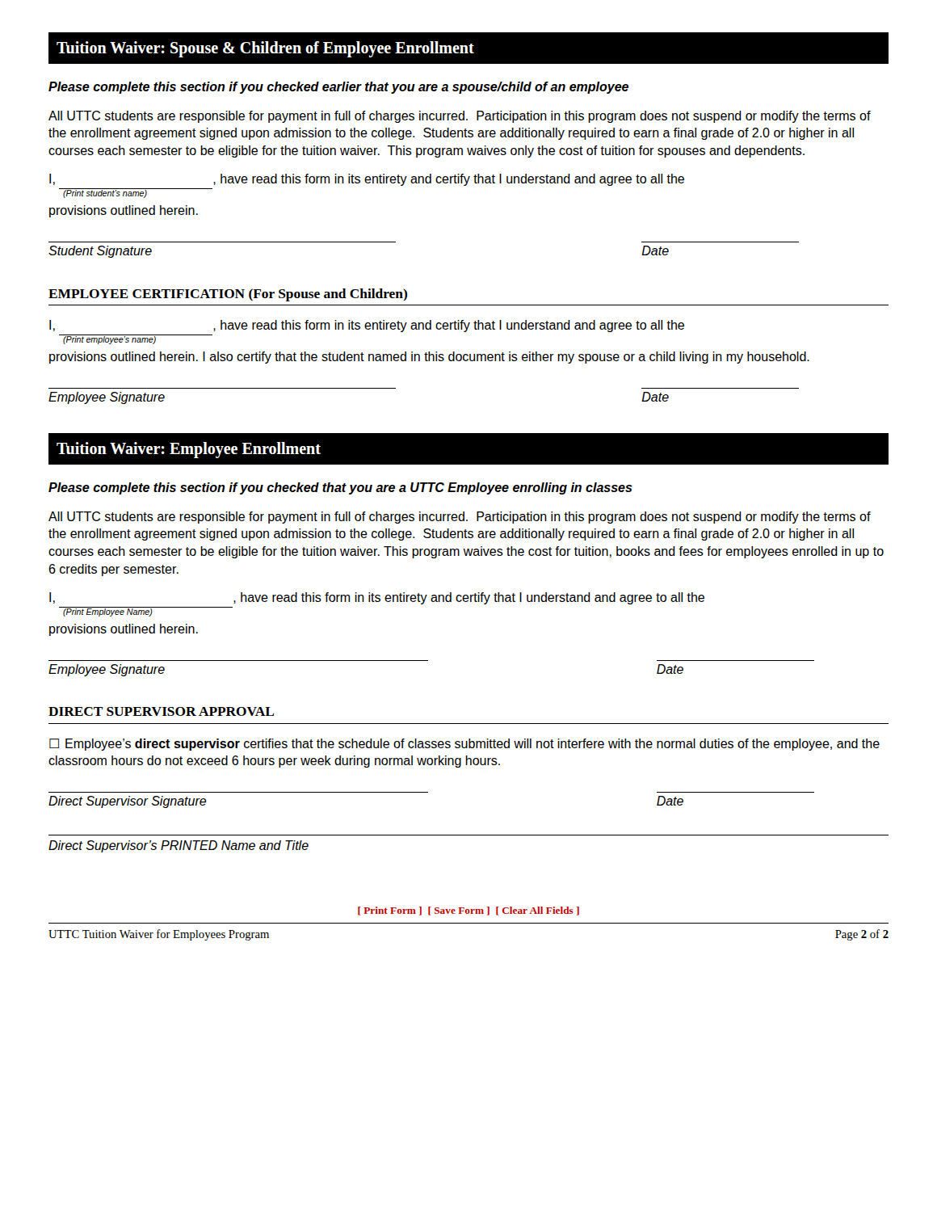Tuition Waiver: Spouse & Children of Employee Enrollment
Please complete this section if you checked earlier that you are a spouse/child of an employee
All UTTC students are responsible for payment in full of charges incurred. Participation in this program does not suspend or modify the terms of the enrollment agreement signed upon admission to the college. Students are additionally required to earn a final grade of 2.0 or higher in all courses each semester to be eligible for the tuition waiver. This program waives only the cost of tuition for spouses and dependents.
I, , have read this form in its entirety and certify that I understand and agree to all the (Print student’s name) provisions outlined herein.
| Student Signature | | Date |
EMPLOYEE CERTIFICATION (For Spouse and Children)
I, , have read this form in its entirety and certify that I understand and agree to all the (Print employee’s name) provisions outlined herein. I also certify that the student named in this document is either my spouse or a child living in my household.
| Employee Signature | | Date |
Tuition Waiver: Employee Enrollment
Please complete this section if you checked that you are a UTTC Employee enrolling in classes
All UTTC students are responsible for payment in full of charges incurred. Participation in this program does not suspend or modify the terms of the enrollment agreement signed upon admission to the college. Students are additionally required to earn a final grade of 2.0 or higher in all courses each semester to be eligible for the tuition waiver. This program waives the cost for tuition, books and fees for employees enrolled in up to 6 credits per semester.
I, , have read this form in its entirety and certify that I understand and agree to all the (Print Employee Name) provisions outlined herein.
| Employee Signature | | Date |
DIRECT SUPERVISOR APPROVAL
☐Employee’s direct supervisor certifies that the schedule of classes submitted will not interfere with the normal duties of the employee, and the classroom hours do not exceed 6 hours per week during normal working hours.
| Direct Supervisor Signature | | Date |
Direct Supervisor’s PRINTED Name and Title
[ Print Form ] [ Save Form ] [ Clear All Fields ]
UTTC Tuition Waiver for Employees Program Page 2 of 2